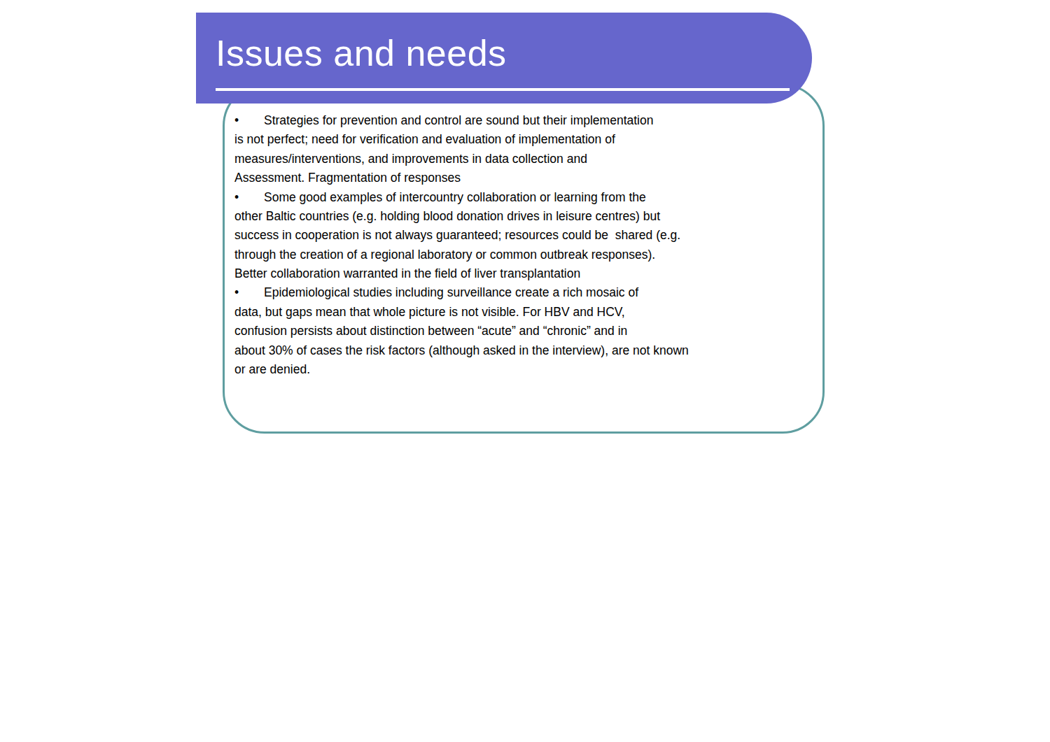Issues and needs
•Strategies for prevention and control are sound but their implementation
is not perfect; need for verification and evaluation of implementation of
measures/interventions, and improvements in data collection and
Assessment. Fragmentation of responses
•Some good examples of intercountry collaboration or learning from the
other Baltic countries (e.g. holding blood donation drives in leisure centres) but
success in cooperation is not always guaranteed; resources could be shared (e.g.
through the creation of a regional laboratory or common outbreak responses).
Better collaboration warranted in the field of liver transplantation
•Epidemiological studies including surveillance create a rich mosaic of
data, but gaps mean that whole picture is not visible. For HBV and HCV,
confusion persists about distinction between “acute” and “chronic” and in
about 30% of cases the risk factors (although asked in the interview), are not known
or are denied.